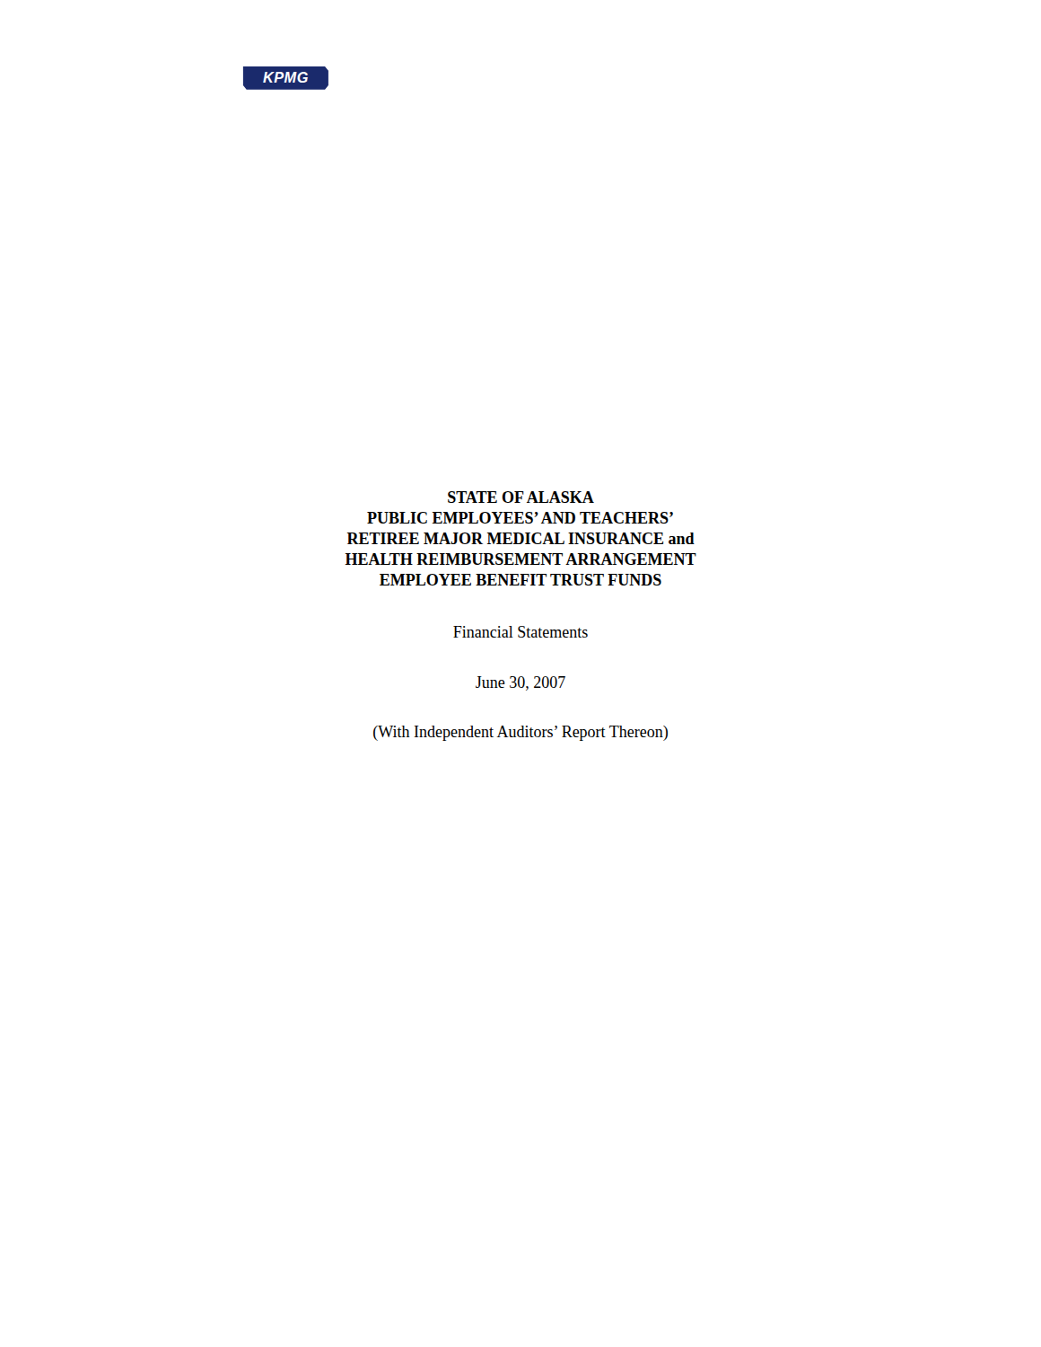KPMG
STATE OF ALASKA
PUBLIC EMPLOYEES’ AND TEACHERS’
RETIREE MAJOR MEDICAL INSURANCE and
HEALTH REIMBURSEMENT ARRANGEMENT
EMPLOYEE BENEFIT TRUST FUNDS
Financial Statements
June 30, 2007
(With Independent Auditors’ Report Thereon)